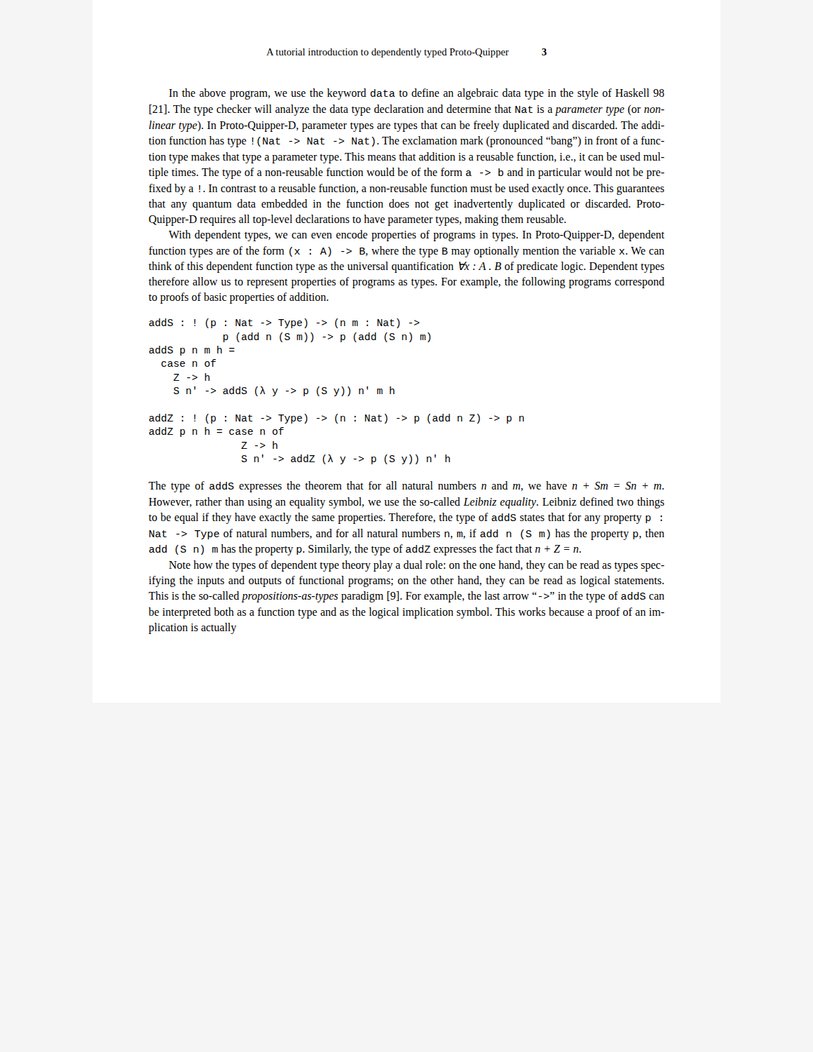A tutorial introduction to dependently typed Proto-Quipper 3
In the above program, we use the keyword data to define an algebraic data type in the style of Haskell 98 [21]. The type checker will analyze the data type declaration and determine that Nat is a parameter type (or non-linear type). In Proto-Quipper-D, parameter types are types that can be freely duplicated and discarded. The addition function has type !(Nat -> Nat -> Nat). The exclamation mark (pronounced “bang”) in front of a function type makes that type a parameter type. This means that addition is a reusable function, i.e., it can be used multiple times. The type of a non-reusable function would be of the form a -> b and in particular would not be prefixed by a !. In contrast to a reusable function, a non-reusable function must be used exactly once. This guarantees that any quantum data embedded in the function does not get inadvertently duplicated or discarded. Proto-Quipper-D requires all top-level declarations to have parameter types, making them reusable.
With dependent types, we can even encode properties of programs in types. In Proto-Quipper-D, dependent function types are of the form (x : A) -> B, where the type B may optionally mention the variable x. We can think of this dependent function type as the universal quantification ∀x : A . B of predicate logic. Dependent types therefore allow us to represent properties of programs as types. For example, the following programs correspond to proofs of basic properties of addition.
addS : ! (p : Nat -> Type) -> (n m : Nat) -> p (add n (S m)) -> p (add (S n) m) addS p n m h = case n of Z -> h S n' -> addS (λ y -> p (S y)) n' m h addZ : ! (p : Nat -> Type) -> (n : Nat) -> p (add n Z) -> p n addZ p n h = case n of Z -> h S n' -> addZ (λ y -> p (S y)) n' h
The type of addS expresses the theorem that for all natural numbers n and m, we have n + Sm = Sn + m. However, rather than using an equality symbol, we use the so-called Leibniz equality. Leibniz defined two things to be equal if they have exactly the same properties. Therefore, the type of addS states that for any property p : Nat -> Type of natural numbers, and for all natural numbers n, m, if add n (S m) has the property p, then add (S n) m has the property p. Similarly, the type of addZ expresses the fact that n + Z = n.
Note how the types of dependent type theory play a dual role: on the one hand, they can be read as types specifying the inputs and outputs of functional programs; on the other hand, they can be read as logical statements. This is the so-called propositions-as-types paradigm [9]. For example, the last arrow “->” in the type of addS can be interpreted both as a function type and as the logical implication symbol. This works because a proof of an implication is actually